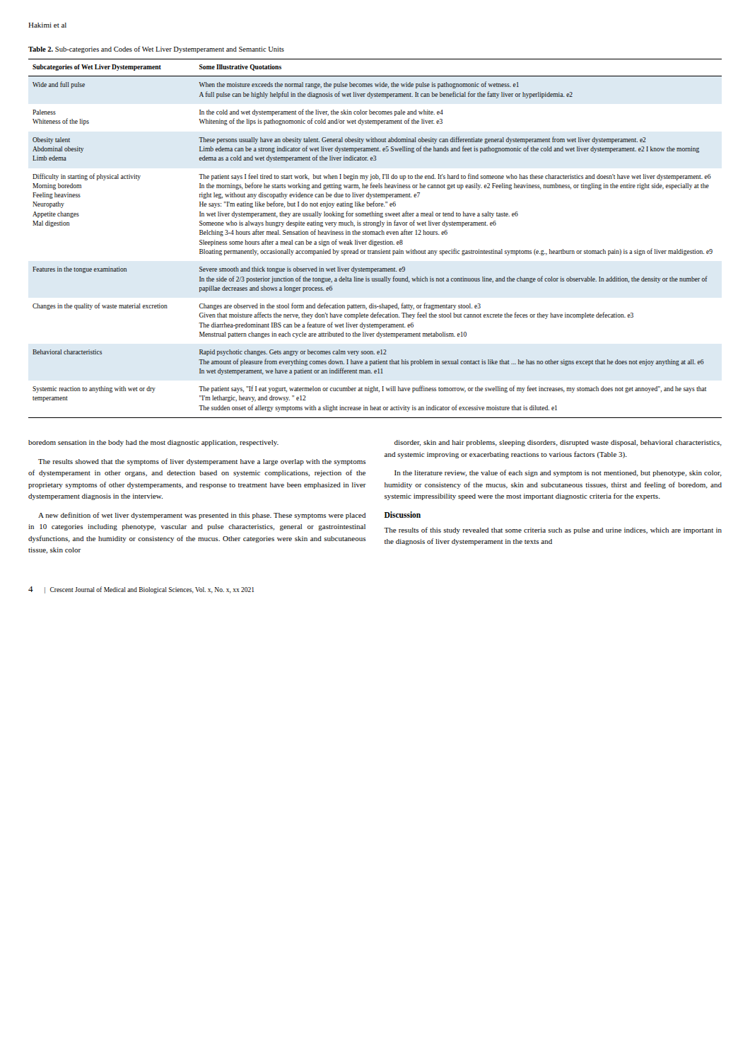Hakimi et al
Table 2. Sub-categories and Codes of Wet Liver Dystemperament and Semantic Units
| Subcategories of Wet Liver Dystemperament | Some Illustrative Quotations |
| --- | --- |
| Wide and full pulse | When the moisture exceeds the normal range, the pulse becomes wide, the wide pulse is pathognomonic of wetness. e1 A full pulse can be highly helpful in the diagnosis of wet liver dystemperament. It can be beneficial for the fatty liver or hyperlipidemia. e2 |
| Paleness Whiteness of the lips | In the cold and wet dystemperament of the liver, the skin color becomes pale and white. e4 Whitening of the lips is pathognomonic of cold and/or wet dystemperament of the liver. e3 |
| Obesity talent Abdominal obesity Limb edema | These persons usually have an obesity talent. General obesity without abdominal obesity can differentiate general dystemperament from wet liver dystemperament. e2 Limb edema can be a strong indicator of wet liver dystemperament. e5 Swelling of the hands and feet is pathognomonic of the cold and wet liver dystemperament. e2 I know the morning edema as a cold and wet dystemperament of the liver indicator. e3 |
| Difficulty in starting of physical activity Morning boredom Feeling heaviness Neuropathy Appetite changes Mal digestion | The patient says I feel tired to start work, but when I begin my job, I'll do up to the end. It's hard to find someone who has these characteristics and doesn't have wet liver dystemperament. e6 In the mornings, before he starts working and getting warm, he feels heaviness or he cannot get up easily. e2 Feeling heaviness, numbness, or tingling in the entire right side, especially at the right leg, without any discopathy evidence can be due to liver dystemperament. e7 He says: "I'm eating like before, but I do not enjoy eating like before." e6 In wet liver dystemperament, they are usually looking for something sweet after a meal or tend to have a salty taste. e6 Someone who is always hungry despite eating very much, is strongly in favor of wet liver dystemperament. e6 Belching 3-4 hours after meal. Sensation of heaviness in the stomach even after 12 hours. e6 Sleepiness some hours after a meal can be a sign of weak liver digestion. e8 Bloating permanently, occasionally accompanied by spread or transient pain without any specific gastrointestinal symptoms (e.g., heartburn or stomach pain) is a sign of liver maldigestion. e9 |
| Features in the tongue examination | Severe smooth and thick tongue is observed in wet liver dystemperament. e9 In the side of 2/3 posterior junction of the tongue, a delta line is usually found, which is not a continuous line, and the change of color is observable. In addition, the density or the number of papillae decreases and shows a longer process. e6 |
| Changes in the quality of waste material excretion | Changes are observed in the stool form and defecation pattern, dis-shaped, fatty, or fragmentary stool. e3 Given that moisture affects the nerve, they don't have complete defecation. They feel the stool but cannot excrete the feces or they have incomplete defecation. e3 The diarrhea-predominant IBS can be a feature of wet liver dystemperament. e6 Menstrual pattern changes in each cycle are attributed to the liver dystemperament metabolism. e10 |
| Behavioral characteristics | Rapid psychotic changes. Gets angry or becomes calm very soon. e12 The amount of pleasure from everything comes down. I have a patient that his problem in sexual contact is like that ... he has no other signs except that he does not enjoy anything at all. e6 In wet dystemperament, we have a patient or an indifferent man. e11 |
| Systemic reaction to anything with wet or dry temperament | The patient says, "If I eat yogurt, watermelon or cucumber at night, I will have puffiness tomorrow, or the swelling of my feet increases, my stomach does not get annoyed", and he says that "I'm lethargic, heavy, and drowsy. " e12 The sudden onset of allergy symptoms with a slight increase in heat or activity is an indicator of excessive moisture that is diluted. e1 |
boredom sensation in the body had the most diagnostic application, respectively.
The results showed that the symptoms of liver dystemperament have a large overlap with the symptoms of dystemperament in other organs, and detection based on systemic complications, rejection of the proprietary symptoms of other dystemperaments, and response to treatment have been emphasized in liver dystemperament diagnosis in the interview.
A new definition of wet liver dystemperament was presented in this phase. These symptoms were placed in 10 categories including phenotype, vascular and pulse characteristics, general or gastrointestinal dysfunctions, and the humidity or consistency of the mucus. Other categories were skin and subcutaneous tissue, skin color
disorder, skin and hair problems, sleeping disorders, disrupted waste disposal, behavioral characteristics, and systemic improving or exacerbating reactions to various factors (Table 3).
In the literature review, the value of each sign and symptom is not mentioned, but phenotype, skin color, humidity or consistency of the mucus, skin and subcutaneous tissues, thirst and feeling of boredom, and systemic impressibility speed were the most important diagnostic criteria for the experts.
Discussion
The results of this study revealed that some criteria such as pulse and urine indices, which are important in the diagnosis of liver dystemperament in the texts and
4|Crescent Journal of Medical and Biological Sciences, Vol. x, No. x, xx 2021